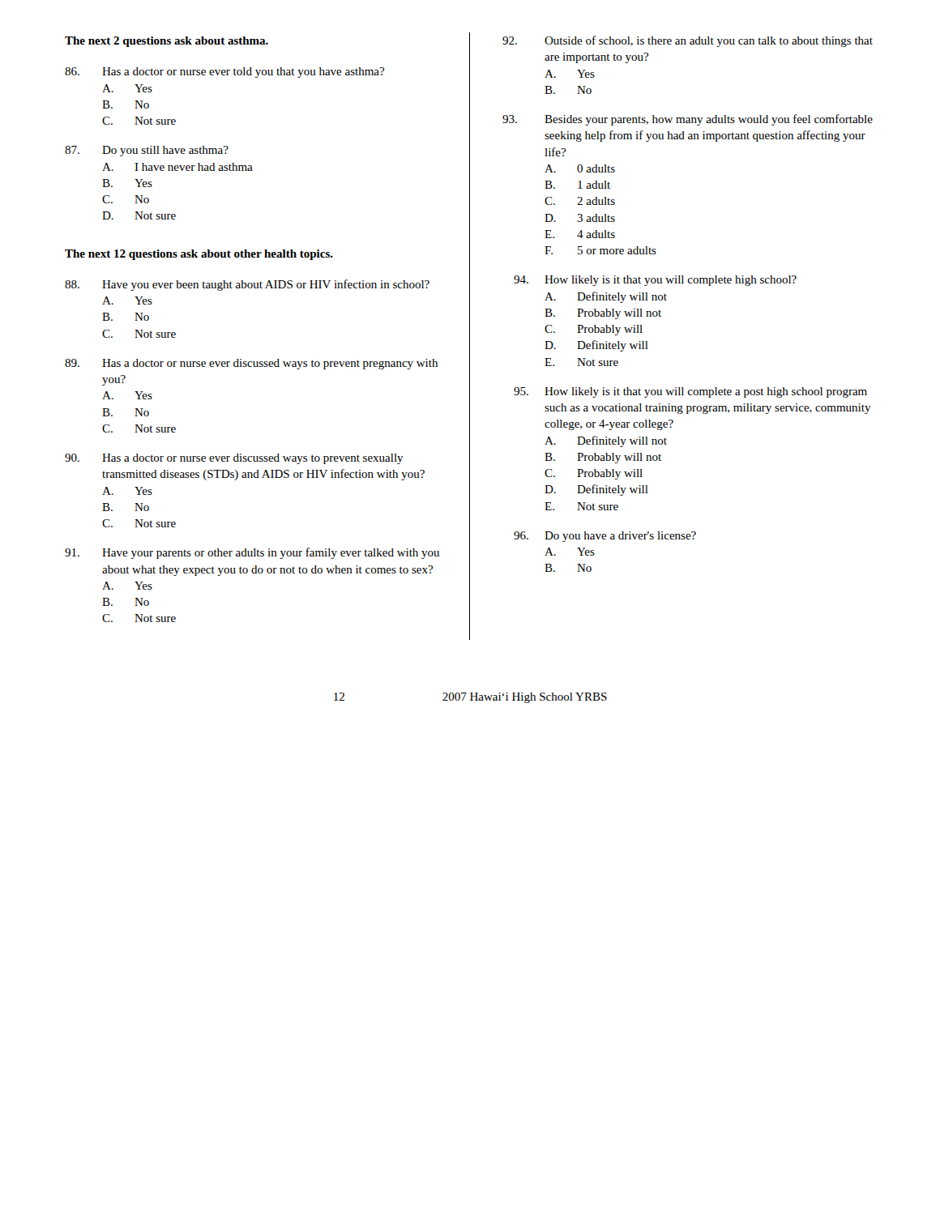The next 2 questions ask about asthma.
86.
Has a doctor or nurse ever told you that you have asthma?
A. Yes
B. No
C. Not sure
87.
Do you still have asthma?
A. I have never had asthma
B. Yes
C. No
D. Not sure
The next 12 questions ask about other health topics.
88.
Have you ever been taught about AIDS or HIV infection in school?
A. Yes
B. No
C. Not sure
89.
Has a doctor or nurse ever discussed ways to prevent pregnancy with you?
A. Yes
B. No
C. Not sure
90.
Has a doctor or nurse ever discussed ways to prevent sexually transmitted diseases (STDs) and AIDS or HIV infection with you?
A. Yes
B. No
C. Not sure
91.
Have your parents or other adults in your family ever talked with you about what they expect you to do or not to do when it comes to sex?
A. Yes
B. No
C. Not sure
92.
Outside of school, is there an adult you can talk to about things that are important to you?
A. Yes
B. No
93.
Besides your parents, how many adults would you feel comfortable seeking help from if you had an important question affecting your life?
A. 0 adults
B. 1 adult
C. 2 adults
D. 3 adults
E. 4 adults
F. 5 or more adults
94.
How likely is it that you will complete high school?
A. Definitely will not
B. Probably will not
C. Probably will
D. Definitely will
E. Not sure
95.
How likely is it that you will complete a post high school program such as a vocational training program, military service, community college, or 4-year college?
A. Definitely will not
B. Probably will not
C. Probably will
D. Definitely will
E. Not sure
96.
Do you have a driver's license?
A. Yes
B. No
12 2007 Hawaiʻi High School YRBS